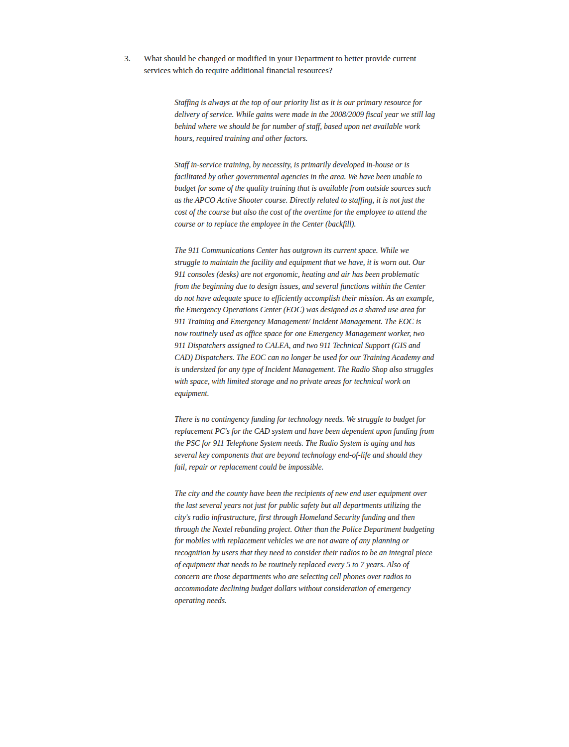3.
What should be changed or modified in your Department to better provide current services which do require additional financial resources?
Staffing is always at the top of our priority list as it is our primary resource for delivery of service. While gains were made in the 2008/2009 fiscal year we still lag behind where we should be for number of staff, based upon net available work hours, required training and other factors.
Staff in-service training, by necessity, is primarily developed in-house or is facilitated by other governmental agencies in the area. We have been unable to budget for some of the quality training that is available from outside sources such as the APCO Active Shooter course. Directly related to staffing, it is not just the cost of the course but also the cost of the overtime for the employee to attend the course or to replace the employee in the Center (backfill).
The 911 Communications Center has outgrown its current space. While we struggle to maintain the facility and equipment that we have, it is worn out. Our 911 consoles (desks) are not ergonomic, heating and air has been problematic from the beginning due to design issues, and several functions within the Center do not have adequate space to efficiently accomplish their mission. As an example, the Emergency Operations Center (EOC) was designed as a shared use area for 911 Training and Emergency Management/ Incident Management. The EOC is now routinely used as office space for one Emergency Management worker, two 911 Dispatchers assigned to CALEA, and two 911 Technical Support (GIS and CAD) Dispatchers. The EOC can no longer be used for our Training Academy and is undersized for any type of Incident Management. The Radio Shop also struggles with space, with limited storage and no private areas for technical work on equipment.
There is no contingency funding for technology needs. We struggle to budget for replacement PC's for the CAD system and have been dependent upon funding from the PSC for 911 Telephone System needs. The Radio System is aging and has several key components that are beyond technology end-of-life and should they fail, repair or replacement could be impossible.
The city and the county have been the recipients of new end user equipment over the last several years not just for public safety but all departments utilizing the city's radio infrastructure, first through Homeland Security funding and then through the Nextel rebanding project. Other than the Police Department budgeting for mobiles with replacement vehicles we are not aware of any planning or recognition by users that they need to consider their radios to be an integral piece of equipment that needs to be routinely replaced every 5 to 7 years. Also of concern are those departments who are selecting cell phones over radios to accommodate declining budget dollars without consideration of emergency operating needs.